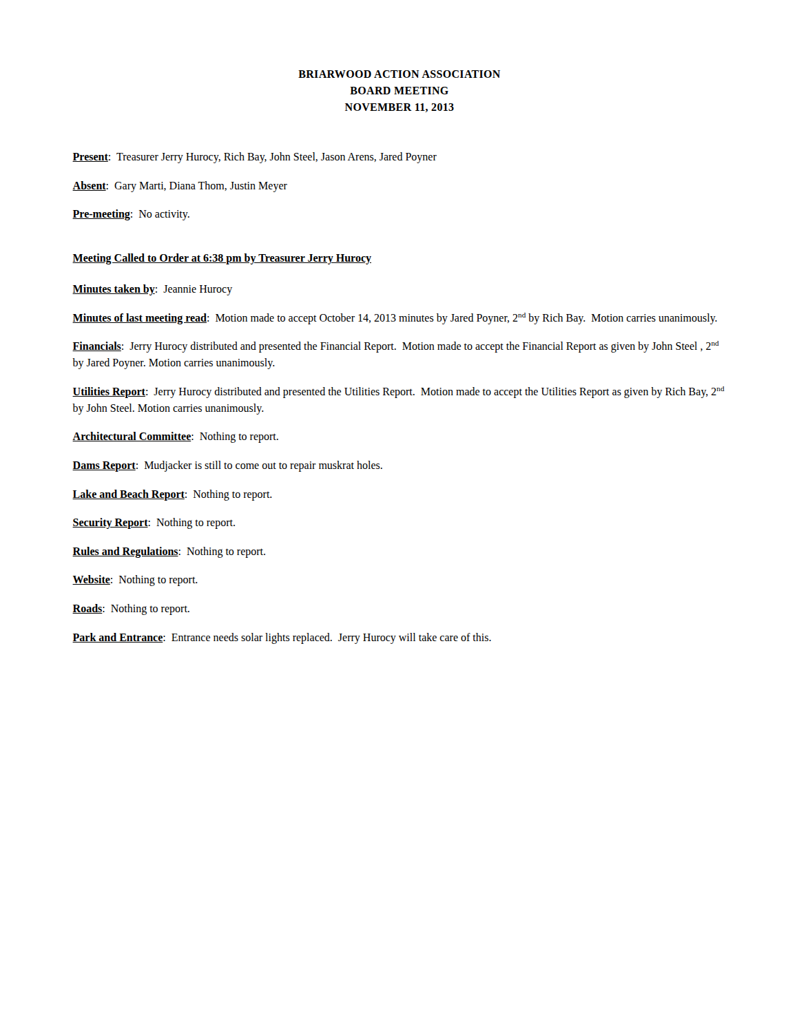BRIARWOOD ACTION ASSOCIATION
BOARD MEETING
NOVEMBER 11, 2013
Present: Treasurer Jerry Hurocy, Rich Bay, John Steel, Jason Arens, Jared Poyner
Absent: Gary Marti, Diana Thom, Justin Meyer
Pre-meeting: No activity.
Meeting Called to Order at 6:38 pm by Treasurer Jerry Hurocy
Minutes taken by: Jeannie Hurocy
Minutes of last meeting read: Motion made to accept October 14, 2013 minutes by Jared Poyner, 2nd by Rich Bay. Motion carries unanimously.
Financials: Jerry Hurocy distributed and presented the Financial Report. Motion made to accept the Financial Report as given by John Steel , 2nd by Jared Poyner. Motion carries unanimously.
Utilities Report: Jerry Hurocy distributed and presented the Utilities Report. Motion made to accept the Utilities Report as given by Rich Bay, 2nd by John Steel. Motion carries unanimously.
Architectural Committee: Nothing to report.
Dams Report: Mudjacker is still to come out to repair muskrat holes.
Lake and Beach Report: Nothing to report.
Security Report: Nothing to report.
Rules and Regulations: Nothing to report.
Website: Nothing to report.
Roads: Nothing to report.
Park and Entrance: Entrance needs solar lights replaced. Jerry Hurocy will take care of this.